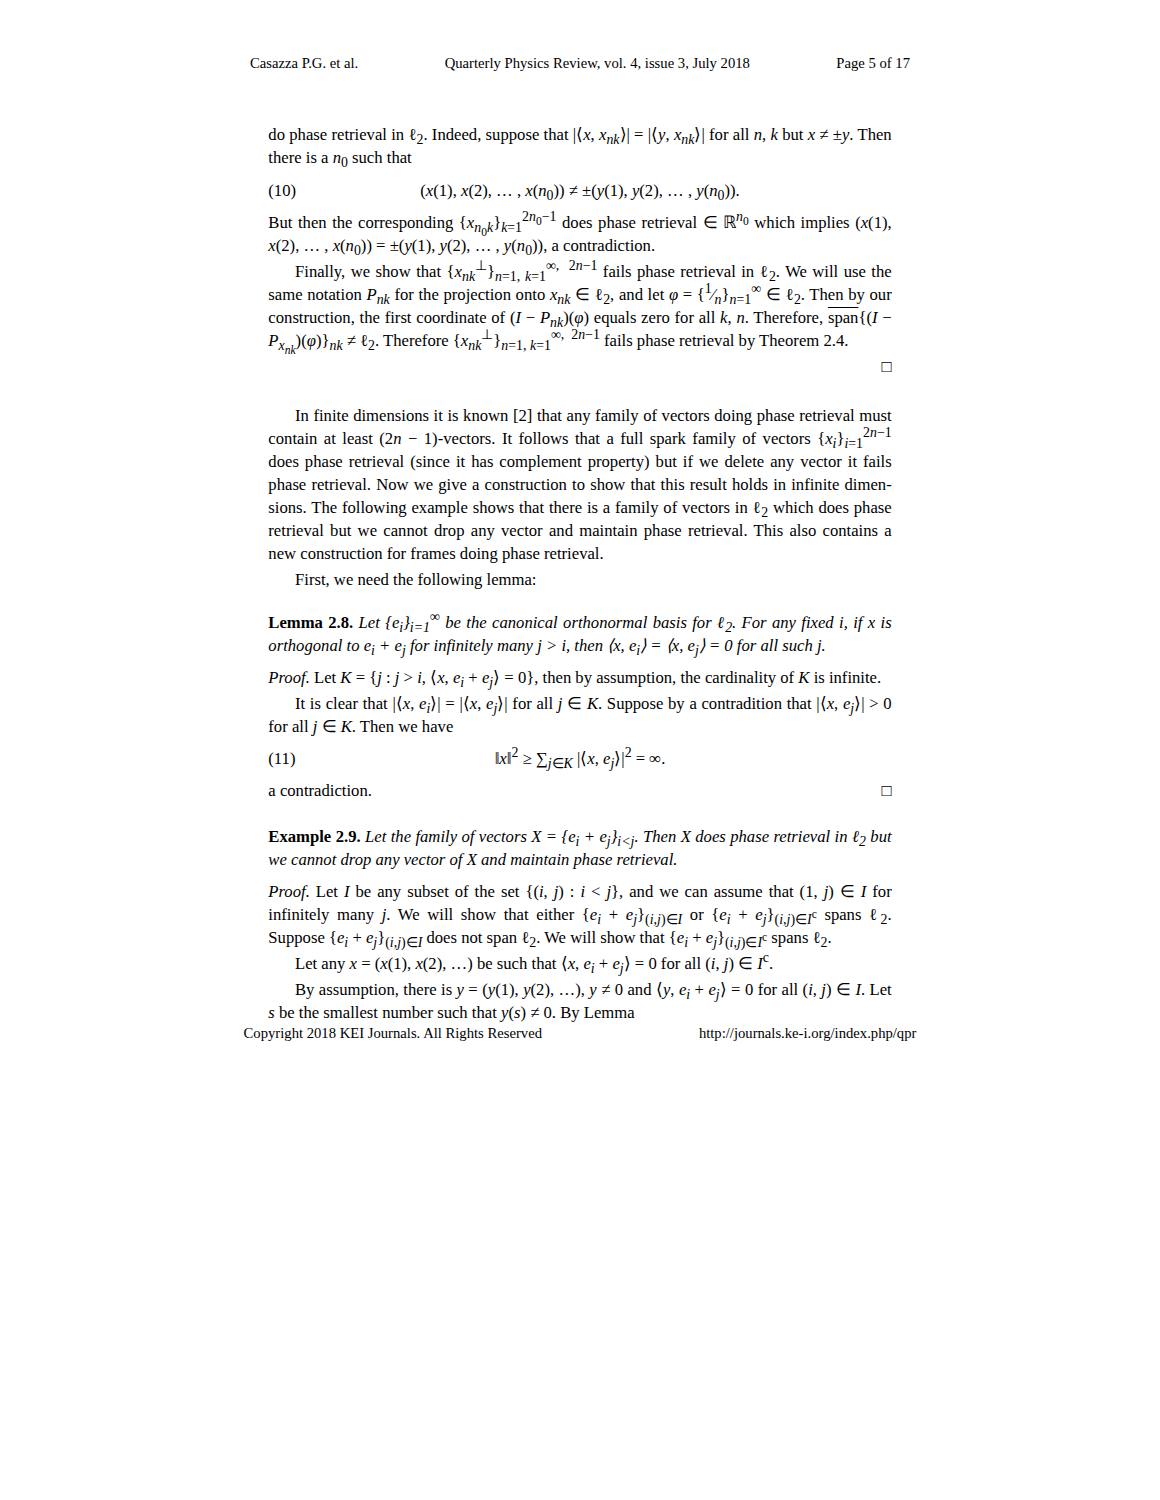Casazza P.G. et al. Quarterly Physics Review, vol. 4, issue 3, July 2018 Page 5 of 17
do phase retrieval in ℓ2. Indeed, suppose that |⟨x, xnk⟩| = |⟨y, xnk⟩| for all n, k but x ≠ ±y. Then there is a n0 such that
(10) (x(1), x(2), … , x(n0)) ≠ ±(y(1), y(2), … , y(n0)).
But then the corresponding {xn0k}k=12n0−1 does phase retrieval ∈ ℝn0 which implies (x(1), x(2), … , x(n0)) = ±(y(1), y(2), … , y(n0)), a contradiction.
Finally, we show that {xnk⊥}n=1, k=1∞, 2n−1 fails phase retrieval in ℓ2. We will use the same notation Pnk for the projection onto xnk ∈ ℓ2, and let φ = {1⁄n}n=1∞ ∈ ℓ2. Then by our construction, the first coordinate of (I − Pnk)(φ) equals zero for all k, n. Therefore, span{(I − Pxnk)(φ)}nk ≠ ℓ2. Therefore {xnk⊥}n=1, k=1∞, 2n−1 fails phase retrieval by Theorem 2.4.
□
In finite dimensions it is known [2] that any family of vectors doing phase retrieval must contain at least (2n − 1)-vectors. It follows that a full spark family of vectors {xi}i=12n−1 does phase retrieval (since it has complement property) but if we delete any vector it fails phase retrieval. Now we give a construction to show that this result holds in infinite dimensions. The following example shows that there is a family of vectors in ℓ2 which does phase retrieval but we cannot drop any vector and maintain phase retrieval. This also contains a new construction for frames doing phase retrieval.
First, we need the following lemma:
Lemma 2.8. Let {ei}i=1∞ be the canonical orthonormal basis for ℓ2. For any fixed i, if x is orthogonal to ei + ej for infinitely many j > i, then ⟨x, ei⟩ = ⟨x, ej⟩ = 0 for all such j.
Proof. Let K = {j : j > i, ⟨x, ei + ej⟩ = 0}, then by assumption, the cardinality of K is infinite.
It is clear that |⟨x, ei⟩| = |⟨x, ej⟩| for all j ∈ K. Suppose by a contradition that |⟨x, ej⟩| > 0 for all j ∈ K. Then we have
(11) ‖x‖2 ≥ ∑j∈K |⟨x, ej⟩|2 = ∞.
a contradiction. □
Example 2.9. Let the family of vectors X = {ei + ej}i<j. Then X does phase retrieval in ℓ2 but we cannot drop any vector of X and maintain phase retrieval.
Proof. Let I be any subset of the set {(i, j) : i < j}, and we can assume that (1, j) ∈ I for infinitely many j. We will show that either {ei + ej}(i,j)∈I or {ei + ej}(i,j)∈Ic spans ℓ2. Suppose {ei + ej}(i,j)∈I does not span ℓ2. We will show that {ei + ej}(i,j)∈Ic spans ℓ2.
Let any x = (x(1), x(2), …) be such that ⟨x, ei + ej⟩ = 0 for all (i, j) ∈ Ic.
By assumption, there is y = (y(1), y(2), …), y ≠ 0 and ⟨y, ei + ej⟩ = 0 for all (i, j) ∈ I. Let s be the smallest number such that y(s) ≠ 0. By Lemma
Copyright 2018 KEI Journals. All Rights Reserved http://journals.ke-i.org/index.php/qpr